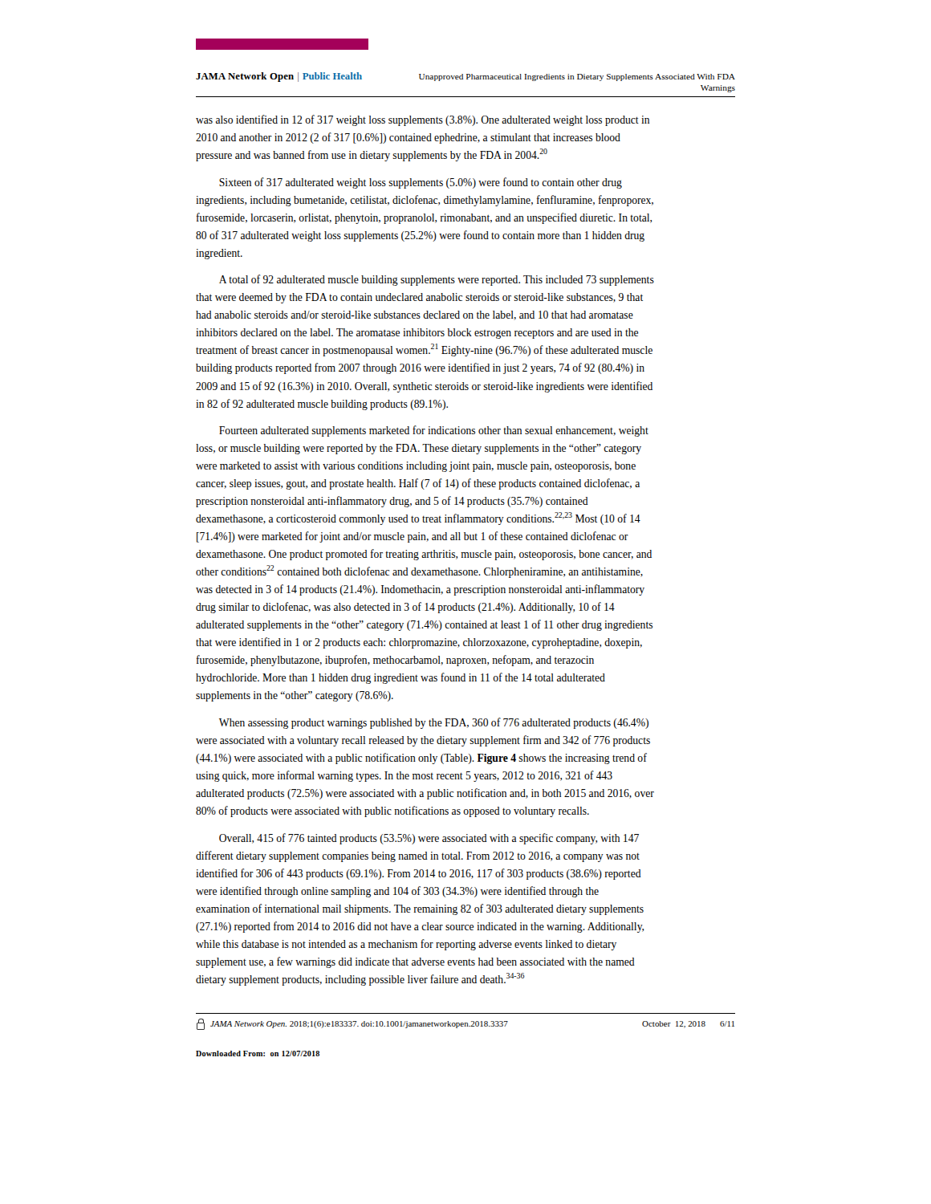JAMA Network Open|Public Health
Unapproved Pharmaceutical Ingredients in Dietary Supplements Associated With FDA Warnings
was also identified in 12 of 317 weight loss supplements (3.8%). One adulterated weight loss product in 2010 and another in 2012 (2 of 317 [0.6%]) contained ephedrine, a stimulant that increases blood pressure and was banned from use in dietary supplements by the FDA in 2004.20
Sixteen of 317 adulterated weight loss supplements (5.0%) were found to contain other drug ingredients, including bumetanide, cetilistat, diclofenac, dimethylamylamine, fenfluramine, fenproporex, furosemide, lorcaserin, orlistat, phenytoin, propranolol, rimonabant, and an unspecified diuretic. In total, 80 of 317 adulterated weight loss supplements (25.2%) were found to contain more than 1 hidden drug ingredient.
A total of 92 adulterated muscle building supplements were reported. This included 73 supplements that were deemed by the FDA to contain undeclared anabolic steroids or steroid-like substances, 9 that had anabolic steroids and/or steroid-like substances declared on the label, and 10 that had aromatase inhibitors declared on the label. The aromatase inhibitors block estrogen receptors and are used in the treatment of breast cancer in postmenopausal women.21 Eighty-nine (96.7%) of these adulterated muscle building products reported from 2007 through 2016 were identified in just 2 years, 74 of 92 (80.4%) in 2009 and 15 of 92 (16.3%) in 2010. Overall, synthetic steroids or steroid-like ingredients were identified in 82 of 92 adulterated muscle building products (89.1%).
Fourteen adulterated supplements marketed for indications other than sexual enhancement, weight loss, or muscle building were reported by the FDA. These dietary supplements in the “other” category were marketed to assist with various conditions including joint pain, muscle pain, osteoporosis, bone cancer, sleep issues, gout, and prostate health. Half (7 of 14) of these products contained diclofenac, a prescription nonsteroidal anti-inflammatory drug, and 5 of 14 products (35.7%) contained dexamethasone, a corticosteroid commonly used to treat inflammatory conditions.22,23 Most (10 of 14 [71.4%]) were marketed for joint and/or muscle pain, and all but 1 of these contained diclofenac or dexamethasone. One product promoted for treating arthritis, muscle pain, osteoporosis, bone cancer, and other conditions22 contained both diclofenac and dexamethasone. Chlorpheniramine, an antihistamine, was detected in 3 of 14 products (21.4%). Indomethacin, a prescription nonsteroidal anti-inflammatory drug similar to diclofenac, was also detected in 3 of 14 products (21.4%). Additionally, 10 of 14 adulterated supplements in the “other” category (71.4%) contained at least 1 of 11 other drug ingredients that were identified in 1 or 2 products each: chlorpromazine, chlorzoxazone, cyproheptadine, doxepin, furosemide, phenylbutazone, ibuprofen, methocarbamol, naproxen, nefopam, and terazocin hydrochloride. More than 1 hidden drug ingredient was found in 11 of the 14 total adulterated supplements in the “other” category (78.6%).
When assessing product warnings published by the FDA, 360 of 776 adulterated products (46.4%) were associated with a voluntary recall released by the dietary supplement firm and 342 of 776 products (44.1%) were associated with a public notification only (Table). Figure 4 shows the increasing trend of using quick, more informal warning types. In the most recent 5 years, 2012 to 2016, 321 of 443 adulterated products (72.5%) were associated with a public notification and, in both 2015 and 2016, over 80% of products were associated with public notifications as opposed to voluntary recalls.
Overall, 415 of 776 tainted products (53.5%) were associated with a specific company, with 147 different dietary supplement companies being named in total. From 2012 to 2016, a company was not identified for 306 of 443 products (69.1%). From 2014 to 2016, 117 of 303 products (38.6%) reported were identified through online sampling and 104 of 303 (34.3%) were identified through the examination of international mail shipments. The remaining 82 of 303 adulterated dietary supplements (27.1%) reported from 2014 to 2016 did not have a clear source indicated in the warning. Additionally, while this database is not intended as a mechanism for reporting adverse events linked to dietary supplement use, a few warnings did indicate that adverse events had been associated with the named dietary supplement products, including possible liver failure and death.34-36
JAMA Network Open. 2018;1(6):e183337. doi:10.1001/jamanetworkopen.2018.3337
October 12, 20186/11
Downloaded From: on 12/07/2018